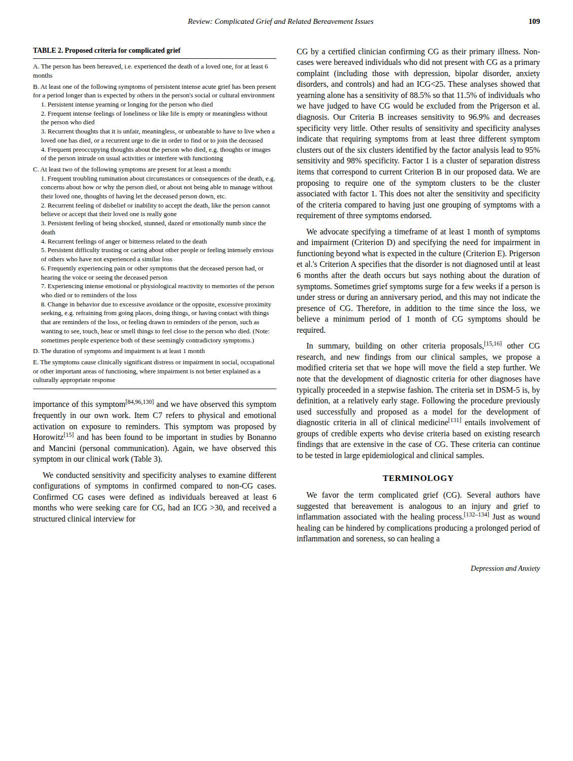Review: Complicated Grief and Related Bereavement Issues 109
TABLE 2. Proposed criteria for complicated grief
| A. The person has been bereaved, i.e. experienced the death of a loved one, for at least 6 months |
| B. At least one of the following symptoms of persistent intense acute grief has been present for a period longer than is expected by others in the person's social or cultural environment 1. Persistent intense yearning or longing for the person who died 2. Frequent intense feelings of loneliness or like life is empty or meaningless without the person who died 3. Recurrent thoughts that it is unfair, meaningless, or unbearable to have to live when a loved one has died, or a recurrent urge to die in order to find or to join the deceased 4. Frequent preoccupying thoughts about the person who died, e.g. thoughts or images of the person intrude on usual activities or interfere with functioning |
| C. At least two of the following symptoms are present for at least a month: 1. Frequent troubling rumination about circumstances or consequences of the death, e.g. concerns about how or why the person died, or about not being able to manage without their loved one, thoughts of having let the deceased person down, etc. 2. Recurrent feeling of disbelief or inability to accept the death, like the person cannot believe or accept that their loved one is really gone 3. Persistent feeling of being shocked, stunned, dazed or emotionally numb since the death 4. Recurrent feelings of anger or bitterness related to the death 5. Persistent difficulty trusting or caring about other people or feeling intensely envious of others who have not experienced a similar loss 6. Frequently experiencing pain or other symptoms that the deceased person had, or hearing the voice or seeing the deceased person 7. Experiencing intense emotional or physiological reactivity to memories of the person who died or to reminders of the loss 8. Change in behavior due to excessive avoidance or the opposite, excessive proximity seeking, e.g. refraining from going places, doing things, or having contact with things that are reminders of the loss, or feeling drawn to reminders of the person, such as wanting to see, touch, hear or smell things to feel close to the person who died. (Note: sometimes people experience both of these seemingly contradictory symptoms.) |
| D. The duration of symptoms and impairment is at least 1 month |
| E. The symptoms cause clinically significant distress or impairment in social, occupational or other important areas of functioning, where impairment is not better explained as a culturally appropriate response |
importance of this symptom[84,96,130] and we have observed this symptom frequently in our own work. Item C7 refers to physical and emotional activation on exposure to reminders. This symptom was proposed by Horowitz[15] and has been found to be important in studies by Bonanno and Mancini (personal communication). Again, we have observed this symptom in our clinical work (Table 3).
We conducted sensitivity and specificity analyses to examine different configurations of symptoms in confirmed compared to non-CG cases. Confirmed CG cases were defined as individuals bereaved at least 6 months who were seeking care for CG, had an ICG >30, and received a structured clinical interview for
CG by a certified clinician confirming CG as their primary illness. Non-cases were bereaved individuals who did not present with CG as a primary complaint (including those with depression, bipolar disorder, anxiety disorders, and controls) and had an ICG<25. These analyses showed that yearning alone has a sensitivity of 88.5% so that 11.5% of individuals who we have judged to have CG would be excluded from the Prigerson et al. diagnosis. Our Criteria B increases sensitivity to 96.9% and decreases specificity very little. Other results of sensitivity and specificity analyses indicate that requiring symptoms from at least three different symptom clusters out of the six clusters identified by the factor analysis lead to 95% sensitivity and 98% specificity. Factor 1 is a cluster of separation distress items that correspond to current Criterion B in our proposed data. We are proposing to require one of the symptom clusters to be the cluster associated with factor 1. This does not alter the sensitivity and specificity of the criteria compared to having just one grouping of symptoms with a requirement of three symptoms endorsed.
We advocate specifying a timeframe of at least 1 month of symptoms and impairment (Criterion D) and specifying the need for impairment in functioning beyond what is expected in the culture (Criterion E). Prigerson et al.'s Criterion A specifies that the disorder is not diagnosed until at least 6 months after the death occurs but says nothing about the duration of symptoms. Sometimes grief symptoms surge for a few weeks if a person is under stress or during an anniversary period, and this may not indicate the presence of CG. Therefore, in addition to the time since the loss, we believe a minimum period of 1 month of CG symptoms should be required.
In summary, building on other criteria proposals,[15,16] other CG research, and new findings from our clinical samples, we propose a modified criteria set that we hope will move the field a step further. We note that the development of diagnostic criteria for other diagnoses have typically proceeded in a stepwise fashion. The criteria set in DSM-5 is, by definition, at a relatively early stage. Following the procedure previously used successfully and proposed as a model for the development of diagnostic criteria in all of clinical medicine[131] entails involvement of groups of credible experts who devise criteria based on existing research findings that are extensive in the case of CG. These criteria can continue to be tested in large epidemiological and clinical samples.
TERMINOLOGY
We favor the term complicated grief (CG). Several authors have suggested that bereavement is analogous to an injury and grief to inflammation associated with the healing process.[132–134] Just as wound healing can be hindered by complications producing a prolonged period of inflammation and soreness, so can healing a
Depression and Anxiety